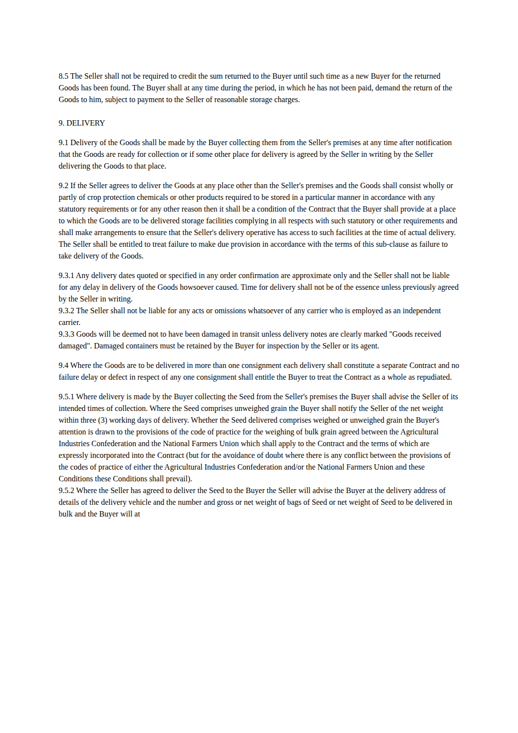8.5 The Seller shall not be required to credit the sum returned to the Buyer until such time as a new Buyer for the returned Goods has been found. The Buyer shall at any time during the period, in which he has not been paid, demand the return of the Goods to him, subject to payment to the Seller of reasonable storage charges.
9. DELIVERY
9.1 Delivery of the Goods shall be made by the Buyer collecting them from the Seller's premises at any time after notification that the Goods are ready for collection or if some other place for delivery is agreed by the Seller in writing by the Seller delivering the Goods to that place.
9.2 If the Seller agrees to deliver the Goods at any place other than the Seller's premises and the Goods shall consist wholly or partly of crop protection chemicals or other products required to be stored in a particular manner in accordance with any statutory requirements or for any other reason then it shall be a condition of the Contract that the Buyer shall provide at a place to which the Goods are to be delivered storage facilities complying in all respects with such statutory or other requirements and shall make arrangements to ensure that the Seller's delivery operative has access to such facilities at the time of actual delivery. The Seller shall be entitled to treat failure to make due provision in accordance with the terms of this sub-clause as failure to take delivery of the Goods.
9.3.1 Any delivery dates quoted or specified in any order confirmation are approximate only and the Seller shall not be liable for any delay in delivery of the Goods howsoever caused. Time for delivery shall not be of the essence unless previously agreed by the Seller in writing.
9.3.2 The Seller shall not be liable for any acts or omissions whatsoever of any carrier who is employed as an independent carrier.
9.3.3 Goods will be deemed not to have been damaged in transit unless delivery notes are clearly marked "Goods received damaged". Damaged containers must be retained by the Buyer for inspection by the Seller or its agent.
9.4 Where the Goods are to be delivered in more than one consignment each delivery shall constitute a separate Contract and no failure delay or defect in respect of any one consignment shall entitle the Buyer to treat the Contract as a whole as repudiated.
9.5.1 Where delivery is made by the Buyer collecting the Seed from the Seller's premises the Buyer shall advise the Seller of its intended times of collection. Where the Seed comprises unweighed grain the Buyer shall notify the Seller of the net weight within three (3) working days of delivery. Whether the Seed delivered comprises weighed or unweighed grain the Buyer's attention is drawn to the provisions of the code of practice for the weighing of bulk grain agreed between the Agricultural Industries Confederation and the National Farmers Union which shall apply to the Contract and the terms of which are expressly incorporated into the Contract (but for the avoidance of doubt where there is any conflict between the provisions of the codes of practice of either the Agricultural Industries Confederation and/or the National Farmers Union and these Conditions these Conditions shall prevail).
9.5.2 Where the Seller has agreed to deliver the Seed to the Buyer the Seller will advise the Buyer at the delivery address of details of the delivery vehicle and the number and gross or net weight of bags of Seed or net weight of Seed to be delivered in bulk and the Buyer will at